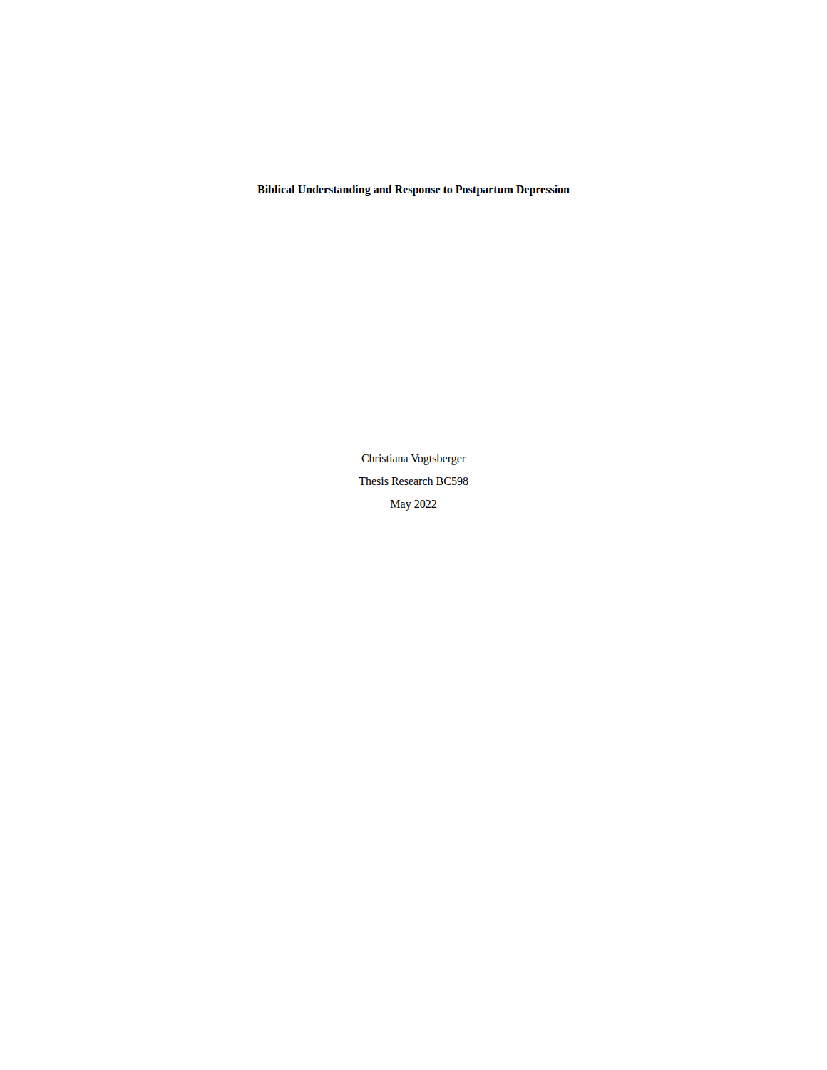Biblical Understanding and Response to Postpartum Depression
Christiana Vogtsberger
Thesis Research BC598
May 2022